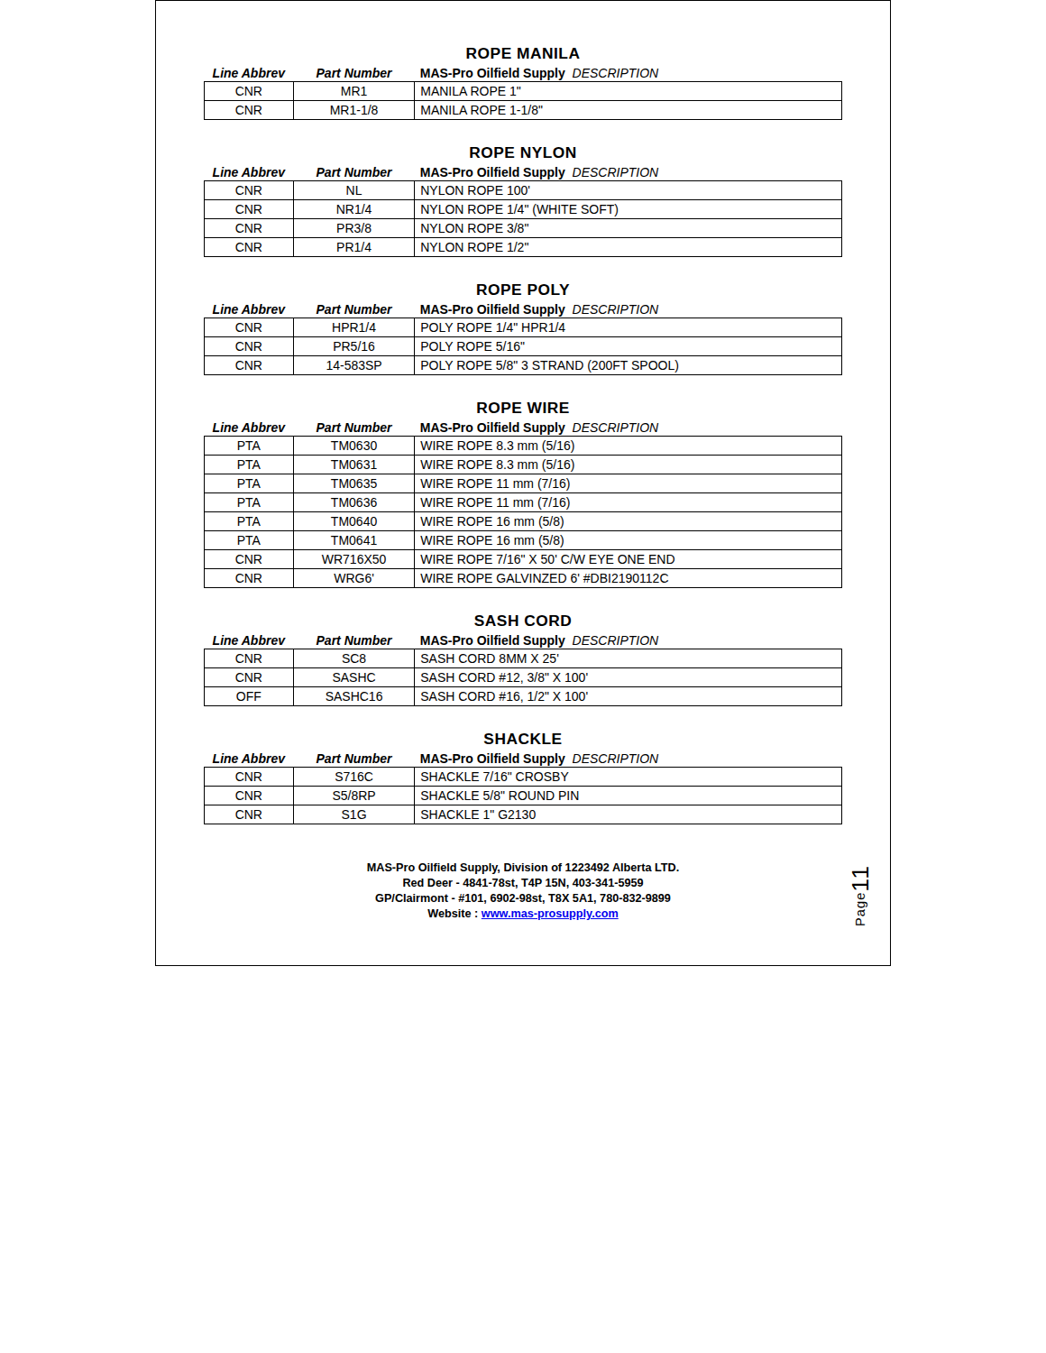ROPE MANILA
| Line Abbrev | Part Number | MAS-Pro Oilfield Supply DESCRIPTION |
| --- | --- | --- |
| CNR | MR1 | MANILA ROPE 1" |
| CNR | MR1-1/8 | MANILA ROPE 1-1/8" |
ROPE NYLON
| Line Abbrev | Part Number | MAS-Pro Oilfield Supply DESCRIPTION |
| --- | --- | --- |
| CNR | NL | NYLON ROPE 100' |
| CNR | NR1/4 | NYLON ROPE 1/4" (WHITE SOFT) |
| CNR | PR3/8 | NYLON ROPE 3/8" |
| CNR | PR1/4 | NYLON ROPE 1/2" |
ROPE POLY
| Line Abbrev | Part Number | MAS-Pro Oilfield Supply DESCRIPTION |
| --- | --- | --- |
| CNR | HPR1/4 | POLY ROPE 1/4" HPR1/4 |
| CNR | PR5/16 | POLY ROPE 5/16" |
| CNR | 14-583SP | POLY ROPE 5/8" 3 STRAND (200FT SPOOL) |
ROPE WIRE
| Line Abbrev | Part Number | MAS-Pro Oilfield Supply DESCRIPTION |
| --- | --- | --- |
| PTA | TM0630 | WIRE ROPE 8.3 mm (5/16) |
| PTA | TM0631 | WIRE ROPE 8.3 mm (5/16) |
| PTA | TM0635 | WIRE ROPE 11 mm (7/16) |
| PTA | TM0636 | WIRE ROPE 11 mm (7/16) |
| PTA | TM0640 | WIRE ROPE 16 mm (5/8) |
| PTA | TM0641 | WIRE ROPE 16 mm (5/8) |
| CNR | WR716X50 | WIRE ROPE 7/16" X 50' C/W EYE ONE END |
| CNR | WRG6' | WIRE ROPE GALVINZED 6' #DBI2190112C |
SASH CORD
| Line Abbrev | Part Number | MAS-Pro Oilfield Supply DESCRIPTION |
| --- | --- | --- |
| CNR | SC8 | SASH CORD 8MM X 25' |
| CNR | SASHC | SASH CORD #12, 3/8" X 100' |
| OFF | SASHC16 | SASH CORD #16, 1/2" X 100' |
SHACKLE
| Line Abbrev | Part Number | MAS-Pro Oilfield Supply DESCRIPTION |
| --- | --- | --- |
| CNR | S716C | SHACKLE 7/16" CROSBY |
| CNR | S5/8RP | SHACKLE 5/8" ROUND PIN |
| CNR | S1G | SHACKLE 1" G2130 |
MAS-Pro Oilfield Supply, Division of 1223492 Alberta LTD.
Red Deer - 4841-78st, T4P 15N, 403-341-5959
GP/Clairmont - #101, 6902-98st, T8X 5A1, 780-832-9899
Website : www.mas-prosupply.com
Page11